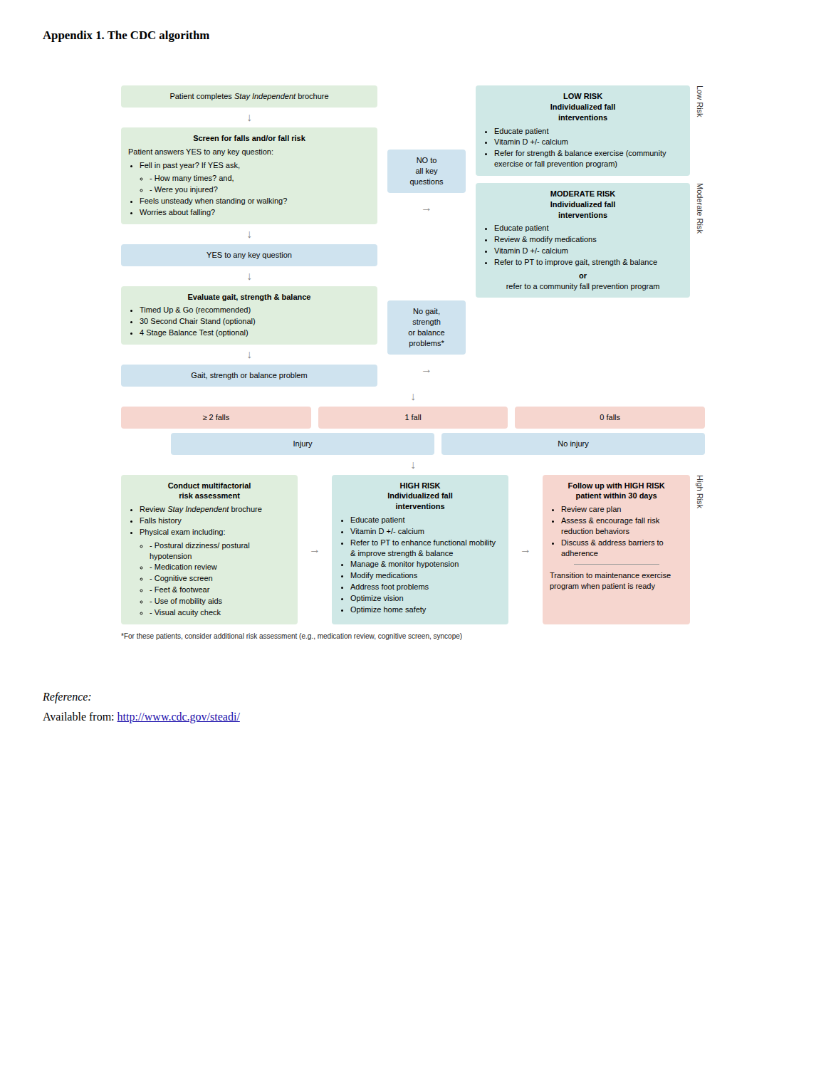Appendix 1. The CDC algorithm
Patient completes Stay Independent brochure
↓
Screen for falls and/or fall risk Patient answers YES to any key question:
Fell in past year? If YES ask,
- How many times? and,
- Were you injured?
Feels unsteady when standing or walking?
Worries about falling?
↓
YES to any key question
↓
Evaluate gait, strength & balance
Timed Up & Go (recommended)
30 Second Chair Stand (optional)
4 Stage Balance Test (optional)
↓
Gait, strength or balance problem
NO to
all key
questions
→
No gait,
strength
or balance
problems*
→
LOW RISK
Individualized fall
interventions
Educate patient
Vitamin D +/- calcium
Refer for strength & balance exercise (community exercise or fall prevention program)
Low Risk
MODERATE RISK
Individualized fall
interventions
Educate patient
Review & modify medications
Vitamin D +/- calcium
Refer to PT to improve gait, strength & balance
or
refer to a community fall prevention program
Moderate Risk
↓
≥ 2 falls
1 fall
0 falls
Injury
No injury
↓
Conduct multifactorial
risk assessment
Review Stay Independent brochure
Falls history
Physical exam including:
- Postural dizziness/ postural hypotension
- Medication review
- Cognitive screen
- Feet & footwear
- Use of mobility aids
- Visual acuity check
→
HIGH RISK
Individualized fall
interventions
Educate patient
Vitamin D +/- calcium
Refer to PT to enhance functional mobility & improve strength & balance
Manage & monitor hypotension
Modify medications
Address foot problems
Optimize vision
Optimize home safety
→
Follow up with HIGH RISK
patient within 30 days
Review care plan
Assess & encourage fall risk reduction behaviors
Discuss & address barriers to adherence
Transition to maintenance exercise program when patient is ready
High Risk
*For these patients, consider additional risk assessment (e.g., medication review, cognitive screen, syncope)
Reference:
Available from: http://www.cdc.gov/steadi/